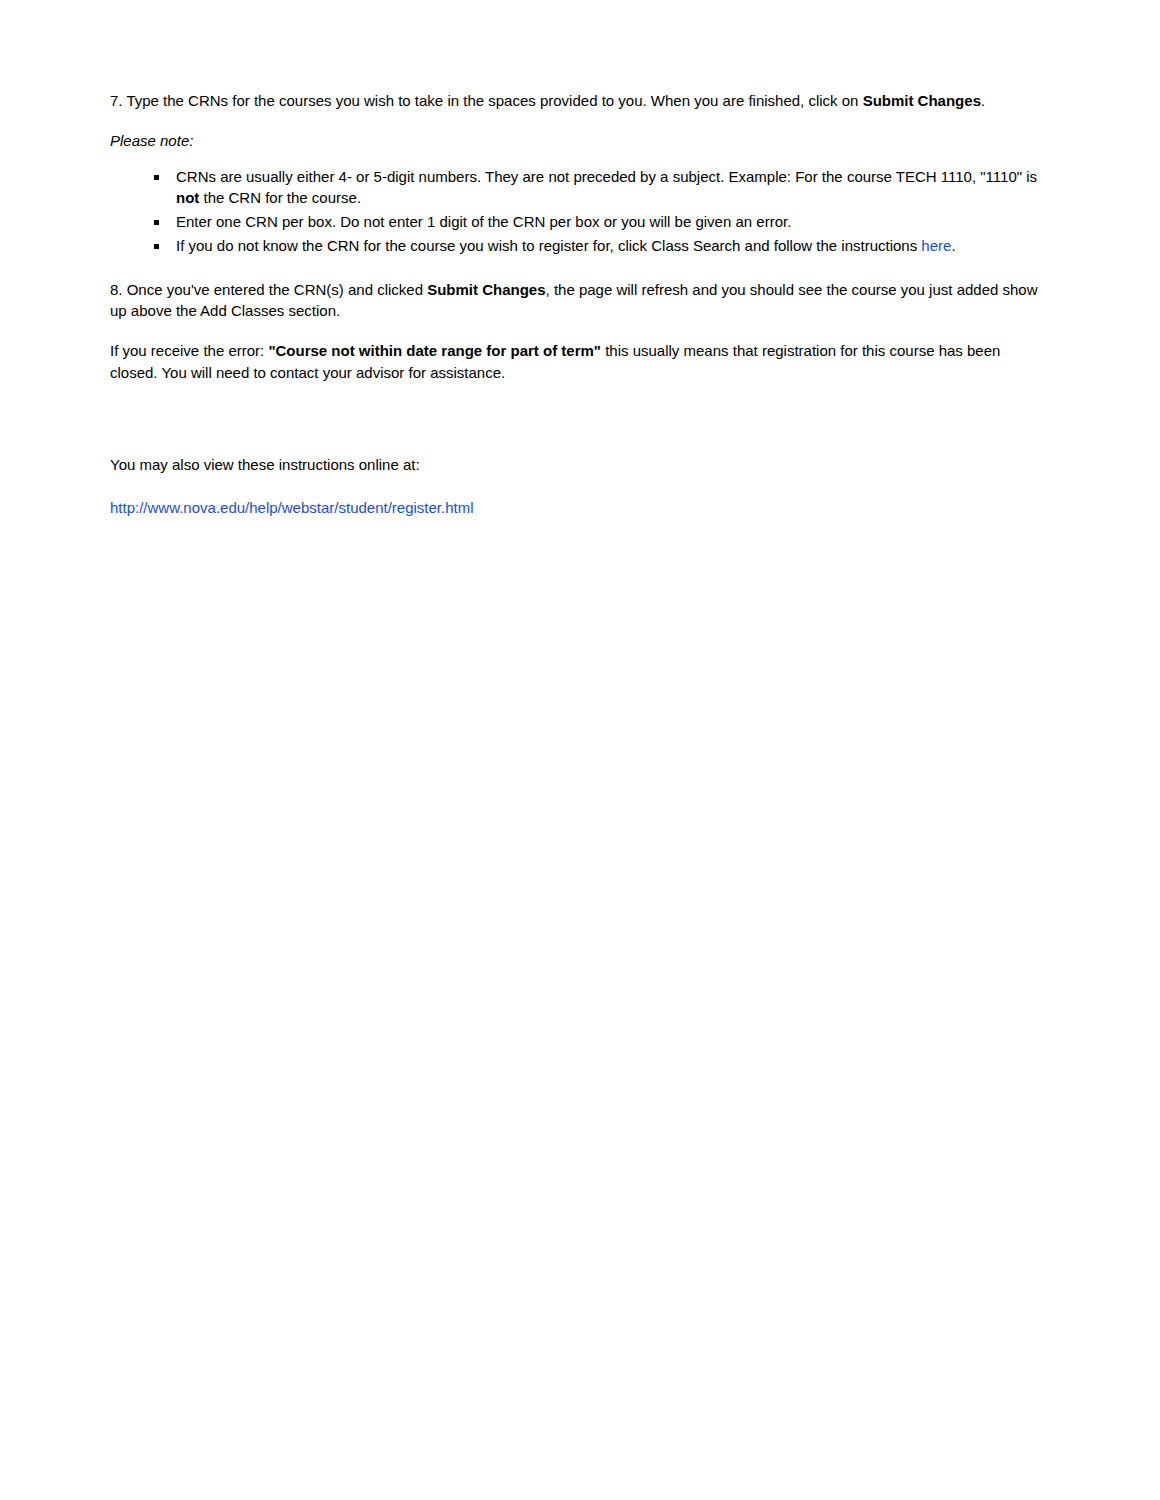7. Type the CRNs for the courses you wish to take in the spaces provided to you. When you are finished, click on Submit Changes.
Please note:
CRNs are usually either 4- or 5-digit numbers. They are not preceded by a subject. Example: For the course TECH 1110, "1110" is not the CRN for the course.
Enter one CRN per box. Do not enter 1 digit of the CRN per box or you will be given an error.
If you do not know the CRN for the course you wish to register for, click Class Search and follow the instructions here.
8. Once you've entered the CRN(s) and clicked Submit Changes, the page will refresh and you should see the course you just added show up above the Add Classes section.
If you receive the error: "Course not within date range for part of term" this usually means that registration for this course has been closed. You will need to contact your advisor for assistance.
You may also view these instructions online at:
http://www.nova.edu/help/webstar/student/register.html